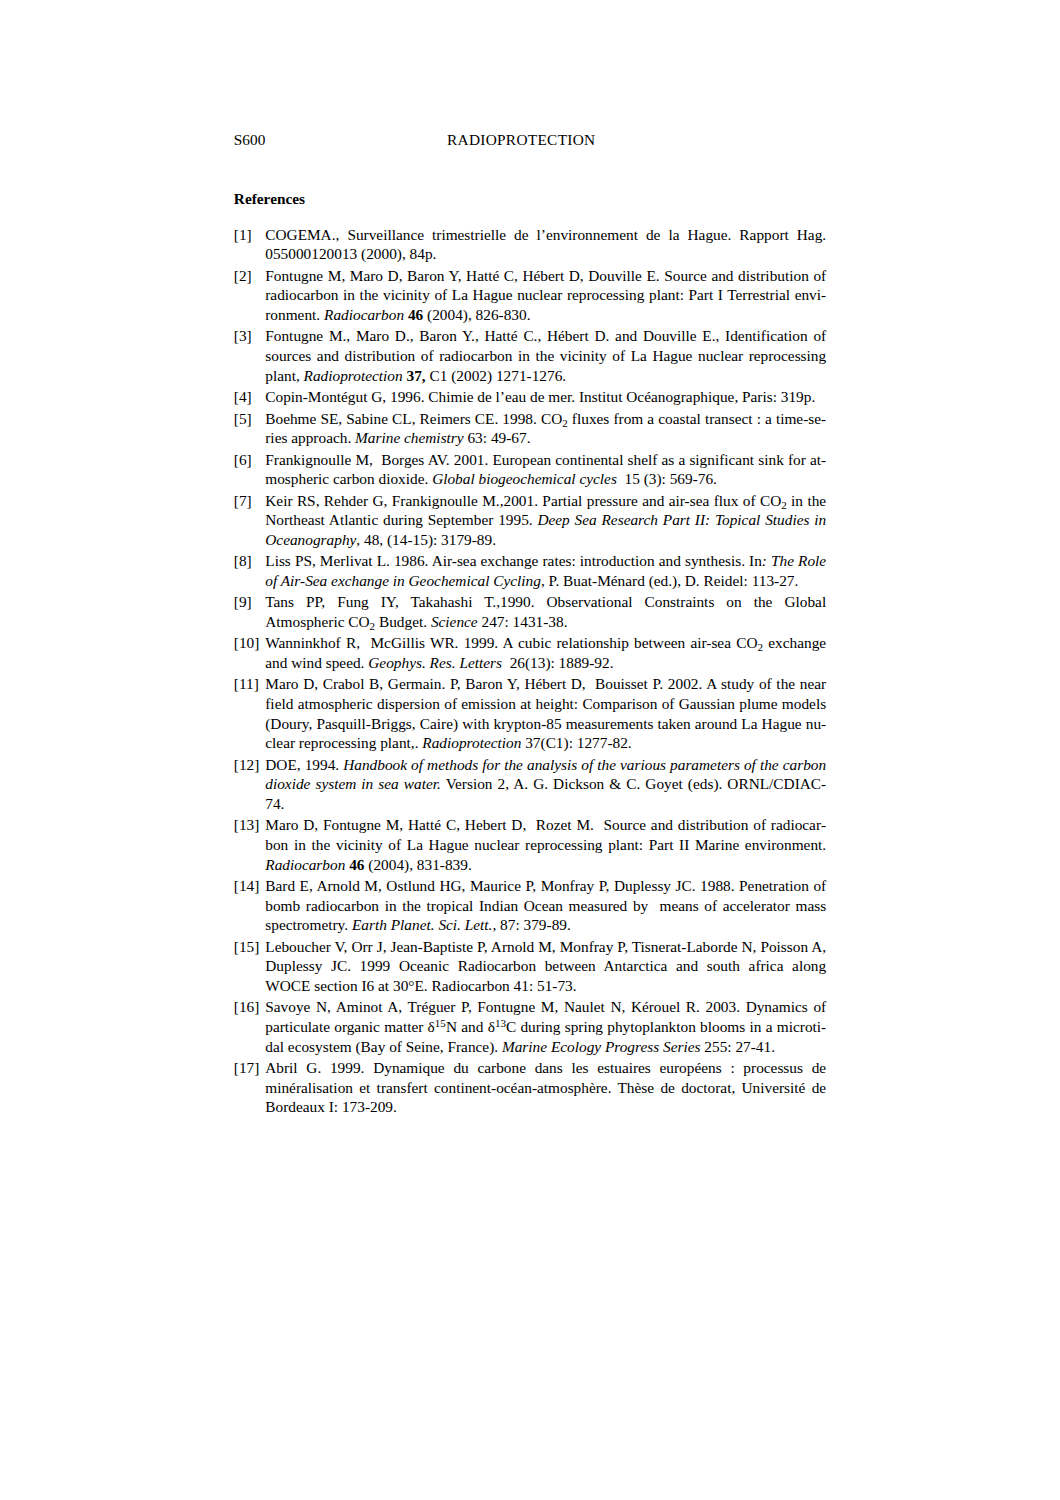S600 RADIOPROTECTION
References
[1] COGEMA., Surveillance trimestrielle de l’environnement de la Hague. Rapport Hag. 055000120013 (2000), 84p.
[2] Fontugne M, Maro D, Baron Y, Hatté C, Hébert D, Douville E. Source and distribution of radiocarbon in the vicinity of La Hague nuclear reprocessing plant: Part I Terrestrial environment. Radiocarbon 46 (2004), 826-830.
[3] Fontugne M., Maro D., Baron Y., Hatté C., Hébert D. and Douville E., Identification of sources and distribution of radiocarbon in the vicinity of La Hague nuclear reprocessing plant, Radioprotection 37, C1 (2002) 1271-1276.
[4] Copin-Montégut G, 1996. Chimie de l’eau de mer. Institut Océanographique, Paris: 319p.
[5] Boehme SE, Sabine CL, Reimers CE. 1998. CO2 fluxes from a coastal transect : a time-series approach. Marine chemistry 63: 49-67.
[6] Frankignoulle M, Borges AV. 2001. European continental shelf as a significant sink for atmospheric carbon dioxide. Global biogeochemical cycles 15 (3): 569-76.
[7] Keir RS, Rehder G, Frankignoulle M.,2001. Partial pressure and air-sea flux of CO2 in the Northeast Atlantic during September 1995. Deep Sea Research Part II: Topical Studies in Oceanography, 48, (14-15): 3179-89.
[8] Liss PS, Merlivat L. 1986. Air-sea exchange rates: introduction and synthesis. In: The Role of Air-Sea exchange in Geochemical Cycling, P. Buat-Ménard (ed.), D. Reidel: 113-27.
[9] Tans PP, Fung IY, Takahashi T.,1990. Observational Constraints on the Global Atmospheric CO2 Budget. Science 247: 1431-38.
[10] Wanninkhof R, McGillis WR. 1999. A cubic relationship between air-sea CO2 exchange and wind speed. Geophys. Res. Letters 26(13): 1889-92.
[11] Maro D, Crabol B, Germain. P, Baron Y, Hébert D, Bouisset P. 2002. A study of the near field atmospheric dispersion of emission at height: Comparison of Gaussian plume models (Doury, Pasquill-Briggs, Caire) with krypton-85 measurements taken around La Hague nuclear reprocessing plant,. Radioprotection 37(C1): 1277-82.
[12] DOE, 1994. Handbook of methods for the analysis of the various parameters of the carbon dioxide system in sea water. Version 2, A. G. Dickson & C. Goyet (eds). ORNL/CDIAC-74.
[13] Maro D, Fontugne M, Hatté C, Hebert D, Rozet M. Source and distribution of radiocarbon in the vicinity of La Hague nuclear reprocessing plant: Part II Marine environment. Radiocarbon 46 (2004), 831-839.
[14] Bard E, Arnold M, Ostlund HG, Maurice P, Monfray P, Duplessy JC. 1988. Penetration of bomb radiocarbon in the tropical Indian Ocean measured by means of accelerator mass spectrometry. Earth Planet. Sci. Lett., 87: 379-89.
[15] Leboucher V, Orr J, Jean-Baptiste P, Arnold M, Monfray P, Tisnerat-Laborde N, Poisson A, Duplessy JC. 1999 Oceanic Radiocarbon between Antarctica and south africa along WOCE section I6 at 30°E. Radiocarbon 41: 51-73.
[16] Savoye N, Aminot A, Tréguer P, Fontugne M, Naulet N, Kérouel R. 2003. Dynamics of particulate organic matter δ15N and δ13C during spring phytoplankton blooms in a microtidal ecosystem (Bay of Seine, France). Marine Ecology Progress Series 255: 27-41.
[17] Abril G. 1999. Dynamique du carbone dans les estuaires européens : processus de minéralisation et transfert continent-océan-atmosphère. Thèse de doctorat, Université de Bordeaux I: 173-209.